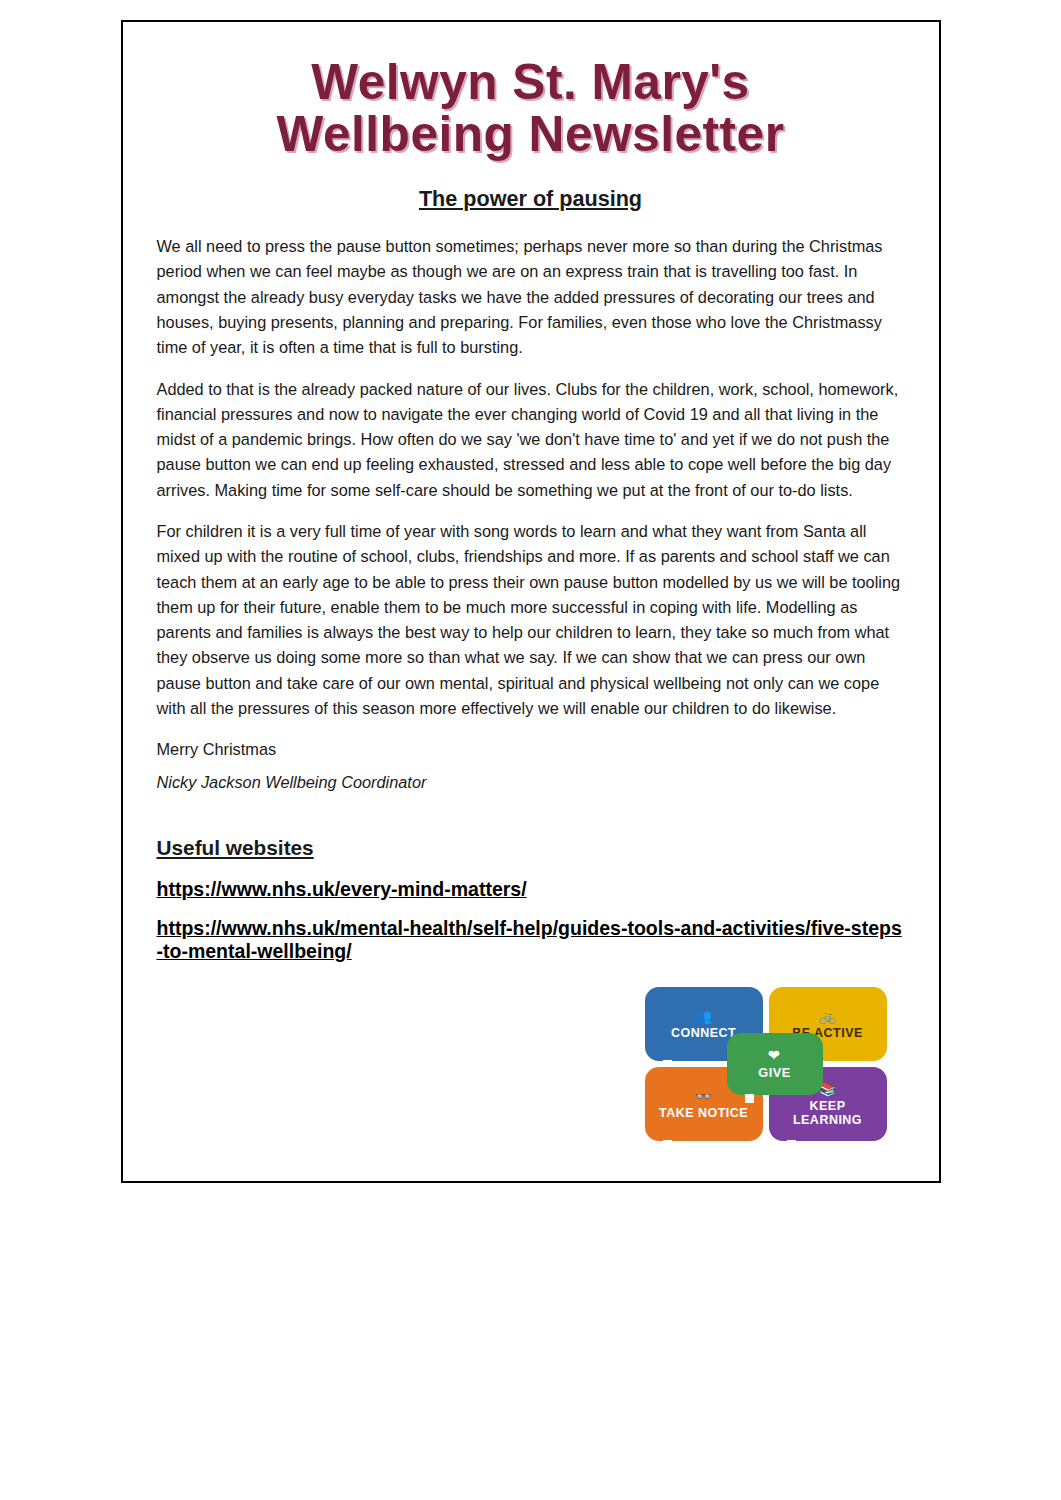Welwyn St. Mary's
Wellbeing Newsletter
The power of pausing
We all need to press the pause button sometimes; perhaps never more so than during the Christmas period when we can feel maybe as though we are on an express train that is travelling too fast. In amongst the already busy everyday tasks we have the added pressures of decorating our trees and houses, buying presents, planning and preparing. For families, even those who love the Christmassy time of year, it is often a time that is full to bursting.
Added to that is the already packed nature of our lives. Clubs for the children, work, school, homework, financial pressures and now to navigate the ever changing world of Covid 19 and all that living in the midst of a pandemic brings. How often do we say 'we don't have time to' and yet if we do not push the pause button we can end up feeling exhausted, stressed and less able to cope well before the big day arrives. Making time for some self-care should be something we put at the front of our to-do lists.
For children it is a very full time of year with song words to learn and what they want from Santa all mixed up with the routine of school, clubs, friendships and more. If as parents and school staff we can teach them at an early age to be able to press their own pause button modelled by us we will be tooling them up for their future, enable them to be much more successful in coping with life. Modelling as parents and families is always the best way to help our children to learn, they take so much from what they observe us doing some more so than what we say. If we can show that we can press our own pause button and take care of our own mental, spiritual and physical wellbeing not only can we cope with all the pressures of this season more effectively we will enable our children to do likewise.
Merry Christmas
Nicky Jackson Wellbeing Coordinator
Useful websites
https://www.nhs.uk/every-mind-matters/
https://www.nhs.uk/mental-health/self-help/guides-tools-and-activities/five-steps-to-mental-wellbeing/
👥CONNECT
🚲BE ACTIVE
👓TAKE NOTICE
📚KEEP LEARNING
❤GIVE